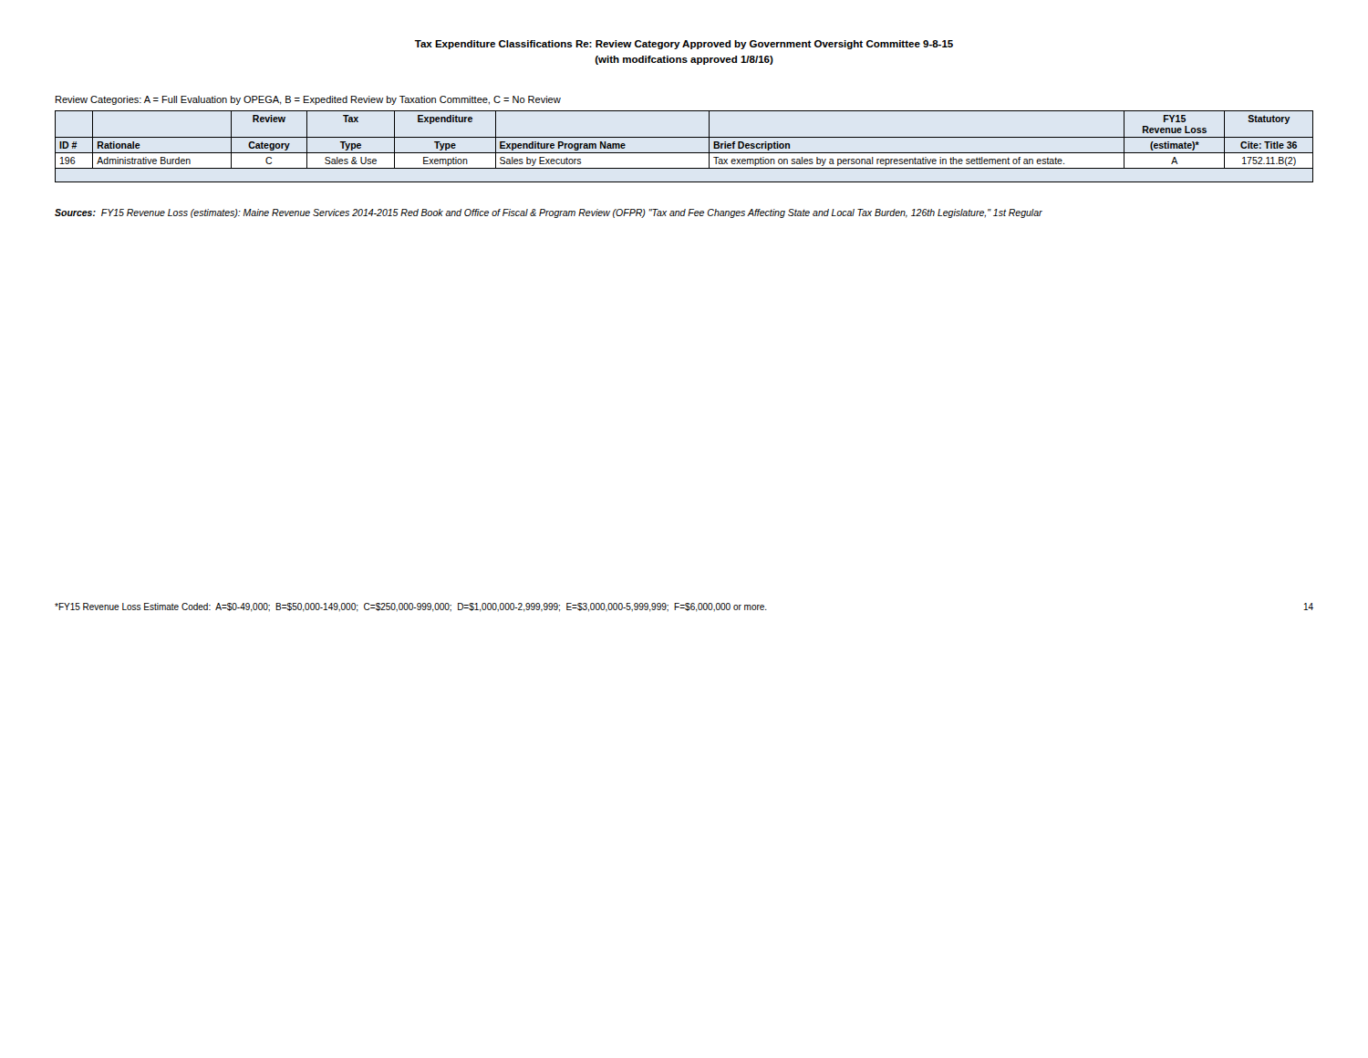Tax Expenditure Classifications Re: Review Category Approved by Government Oversight Committee 9-8-15
(with modifcations approved 1/8/16)
Review Categories: A = Full Evaluation by OPEGA, B = Expedited Review by Taxation Committee, C = No Review
| | | Review | Tax | Expenditure | | | FY15 Revenue Loss | Statutory |
| --- | --- | --- | --- | --- | --- | --- | --- | --- |
| ID # | Rationale | Category | Type | Type | Expenditure Program Name | Brief Description | (estimate)* | Cite: Title 36 |
| 196 | Administrative Burden | C | Sales & Use | Exemption | Sales by Executors | Tax exemption on sales by a personal representative in the settlement of an estate. | A | 1752.11.B(2) |
Sources: FY15 Revenue Loss (estimates): Maine Revenue Services 2014-2015 Red Book and Office of Fiscal & Program Review (OFPR) "Tax and Fee Changes Affecting State and Local Tax Burden, 126th Legislature," 1st Regular
*FY15 Revenue Loss Estimate Coded: A=$0-49,000; B=$50,000-149,000; C=$250,000-999,000; D=$1,000,000-2,999,999; E=$3,000,000-5,999,999; F=$6,000,000 or more.
14